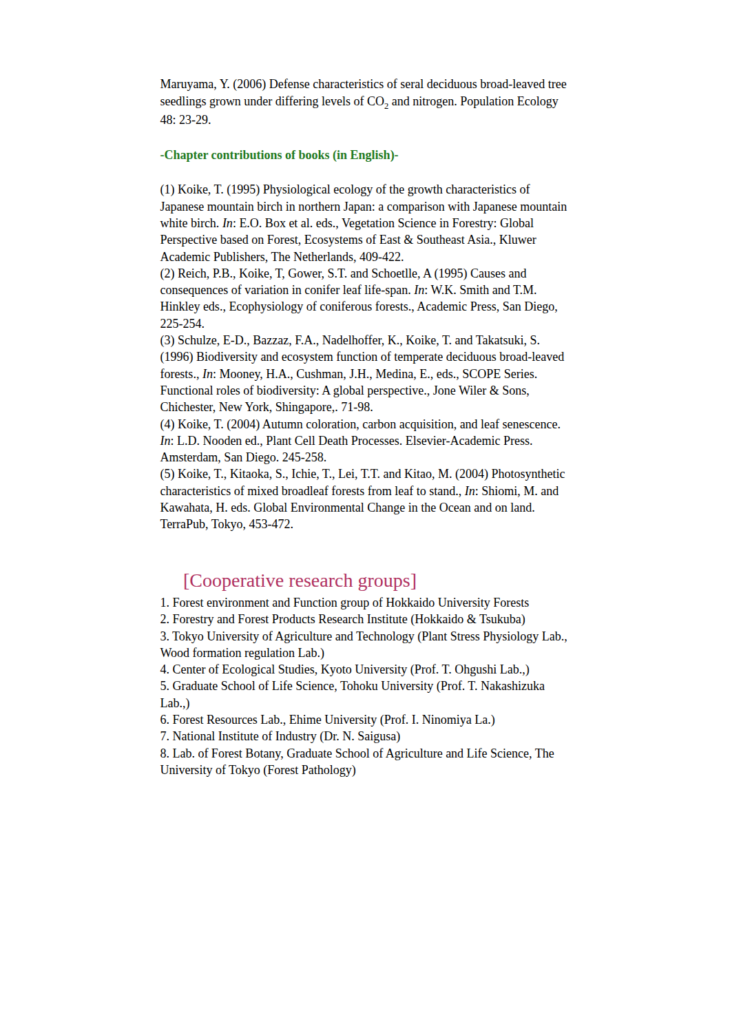Maruyama, Y. (2006) Defense characteristics of seral deciduous broad-leaved tree seedlings grown under differing levels of CO2 and nitrogen. Population Ecology 48: 23-29.
-Chapter contributions of books (in English)-
(1) Koike, T. (1995) Physiological ecology of the growth characteristics of Japanese mountain birch in northern Japan: a comparison with Japanese mountain white birch. In: E.O. Box et al. eds., Vegetation Science in Forestry: Global Perspective based on Forest, Ecosystems of East & Southeast Asia., Kluwer Academic Publishers, The Netherlands, 409-422.
(2) Reich, P.B., Koike, T, Gower, S.T. and Schoetlle, A (1995) Causes and consequences of variation in conifer leaf life-span. In: W.K. Smith and T.M. Hinkley eds., Ecophysiology of coniferous forests., Academic Press, San Diego, 225-254.
(3) Schulze, E-D., Bazzaz, F.A., Nadelhoffer, K., Koike, T. and Takatsuki, S. (1996) Biodiversity and ecosystem function of temperate deciduous broad-leaved forests., In: Mooney, H.A., Cushman, J.H., Medina, E., eds., SCOPE Series. Functional roles of biodiversity: A global perspective., Jone Wiler & Sons, Chichester, New York, Shingapore,. 71-98.
(4) Koike, T. (2004) Autumn coloration, carbon acquisition, and leaf senescence. In: L.D. Nooden ed., Plant Cell Death Processes. Elsevier-Academic Press. Amsterdam, San Diego. 245-258.
(5) Koike, T., Kitaoka, S., Ichie, T., Lei, T.T. and Kitao, M. (2004) Photosynthetic characteristics of mixed broadleaf forests from leaf to stand., In: Shiomi, M. and Kawahata, H. eds. Global Environmental Change in the Ocean and on land. TerraPub, Tokyo, 453-472.
[Cooperative research groups]
1. Forest environment and Function group of Hokkaido University Forests
2. Forestry and Forest Products Research Institute (Hokkaido & Tsukuba)
3. Tokyo University of Agriculture and Technology (Plant Stress Physiology Lab., Wood formation regulation Lab.)
4. Center of Ecological Studies, Kyoto University (Prof. T. Ohgushi Lab.,)
5. Graduate School of Life Science, Tohoku University (Prof. T. Nakashizuka Lab.,)
6. Forest Resources Lab., Ehime University (Prof. I. Ninomiya La.)
7. National Institute of Industry (Dr. N. Saigusa)
8. Lab. of Forest Botany, Graduate School of Agriculture and Life Science, The University of Tokyo (Forest Pathology)